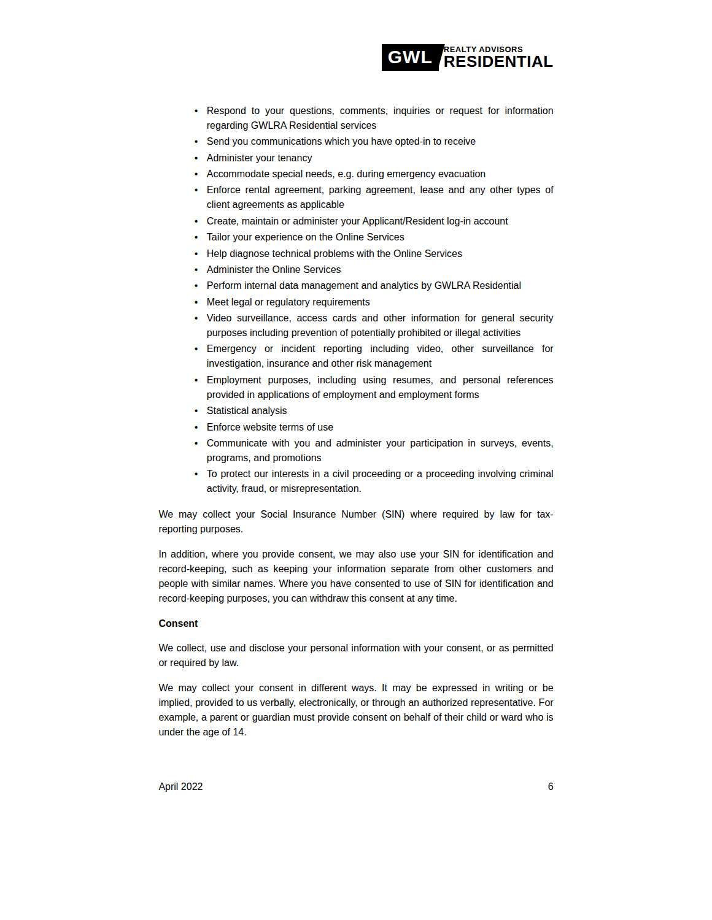GWL
REALTY ADVISORS RESIDENTIAL
Respond to your questions, comments, inquiries or request for information regarding GWLRA Residential services
Send you communications which you have opted-in to receive
Administer your tenancy
Accommodate special needs, e.g. during emergency evacuation
Enforce rental agreement, parking agreement, lease and any other types of client agreements as applicable
Create, maintain or administer your Applicant/Resident log-in account
Tailor your experience on the Online Services
Help diagnose technical problems with the Online Services
Administer the Online Services
Perform internal data management and analytics by GWLRA Residential
Meet legal or regulatory requirements
Video surveillance, access cards and other information for general security purposes including prevention of potentially prohibited or illegal activities
Emergency or incident reporting including video, other surveillance for investigation, insurance and other risk management
Employment purposes, including using resumes, and personal references provided in applications of employment and employment forms
Statistical analysis
Enforce website terms of use
Communicate with you and administer your participation in surveys, events, programs, and promotions
To protect our interests in a civil proceeding or a proceeding involving criminal activity, fraud, or misrepresentation.
We may collect your Social Insurance Number (SIN) where required by law for tax-reporting purposes.
In addition, where you provide consent, we may also use your SIN for identification and record-keeping, such as keeping your information separate from other customers and people with similar names. Where you have consented to use of SIN for identification and record-keeping purposes, you can withdraw this consent at any time.
Consent
We collect, use and disclose your personal information with your consent, or as permitted or required by law.
We may collect your consent in different ways. It may be expressed in writing or be implied, provided to us verbally, electronically, or through an authorized representative. For example, a parent or guardian must provide consent on behalf of their child or ward who is under the age of 14.
April 2022 6